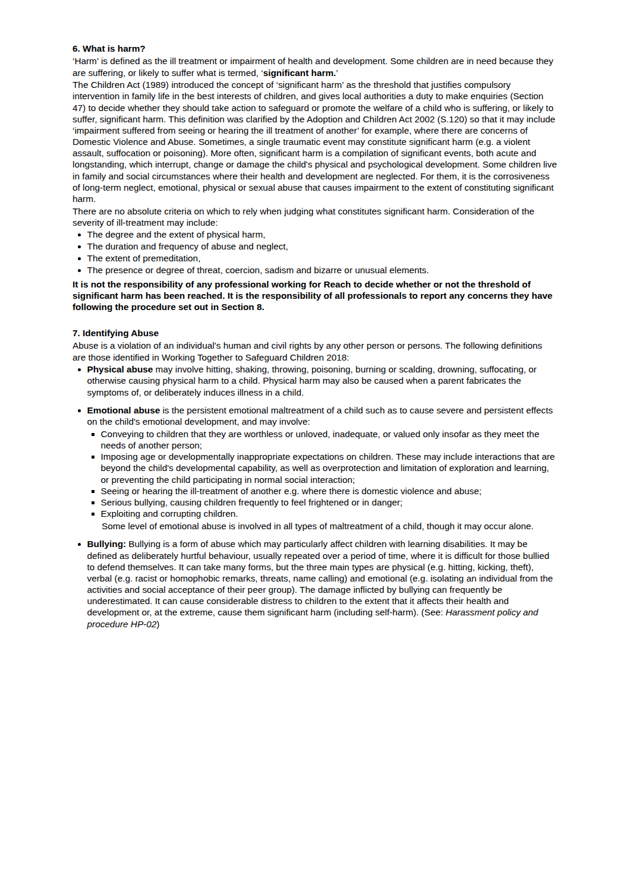6. What is harm?
‘Harm’ is defined as the ill treatment or impairment of health and development. Some children are in need because they are suffering, or likely to suffer what is termed, ‘significant harm.’
The Children Act (1989) introduced the concept of ‘significant harm’ as the threshold that justifies compulsory intervention in family life in the best interests of children, and gives local authorities a duty to make enquiries (Section 47) to decide whether they should take action to safeguard or promote the welfare of a child who is suffering, or likely to suffer, significant harm. This definition was clarified by the Adoption and Children Act 2002 (S.120) so that it may include ‘impairment suffered from seeing or hearing the ill treatment of another’ for example, where there are concerns of Domestic Violence and Abuse. Sometimes, a single traumatic event may constitute significant harm (e.g. a violent assault, suffocation or poisoning). More often, significant harm is a compilation of significant events, both acute and longstanding, which interrupt, change or damage the child's physical and psychological development. Some children live in family and social circumstances where their health and development are neglected. For them, it is the corrosiveness of long-term neglect, emotional, physical or sexual abuse that causes impairment to the extent of constituting significant harm.
There are no absolute criteria on which to rely when judging what constitutes significant harm. Consideration of the severity of ill-treatment may include:
The degree and the extent of physical harm,
The duration and frequency of abuse and neglect,
The extent of premeditation,
The presence or degree of threat, coercion, sadism and bizarre or unusual elements.
It is not the responsibility of any professional working for Reach to decide whether or not the threshold of significant harm has been reached. It is the responsibility of all professionals to report any concerns they have following the procedure set out in Section 8.
7. Identifying Abuse
Abuse is a violation of an individual’s human and civil rights by any other person or persons. The following definitions are those identified in Working Together to Safeguard Children 2018:
Physical abuse may involve hitting, shaking, throwing, poisoning, burning or scalding, drowning, suffocating, or otherwise causing physical harm to a child. Physical harm may also be caused when a parent fabricates the symptoms of, or deliberately induces illness in a child.
Emotional abuse is the persistent emotional maltreatment of a child such as to cause severe and persistent effects on the child's emotional development, and may involve:
Conveying to children that they are worthless or unloved, inadequate, or valued only insofar as they meet the needs of another person;
Imposing age or developmentally inappropriate expectations on children. These may include interactions that are beyond the child's developmental capability, as well as overprotection and limitation of exploration and learning, or preventing the child participating in normal social interaction;
Seeing or hearing the ill-treatment of another e.g. where there is domestic violence and abuse;
Serious bullying, causing children frequently to feel frightened or in danger;
Exploiting and corrupting children.
Some level of emotional abuse is involved in all types of maltreatment of a child, though it may occur alone.
Bullying: Bullying is a form of abuse which may particularly affect children with learning disabilities. It may be defined as deliberately hurtful behaviour, usually repeated over a period of time, where it is difficult for those bullied to defend themselves. It can take many forms, but the three main types are physical (e.g. hitting, kicking, theft), verbal (e.g. racist or homophobic remarks, threats, name calling) and emotional (e.g. isolating an individual from the activities and social acceptance of their peer group). The damage inflicted by bullying can frequently be underestimated. It can cause considerable distress to children to the extent that it affects their health and development or, at the extreme, cause them significant harm (including self-harm). (See: Harassment policy and procedure HP-02)